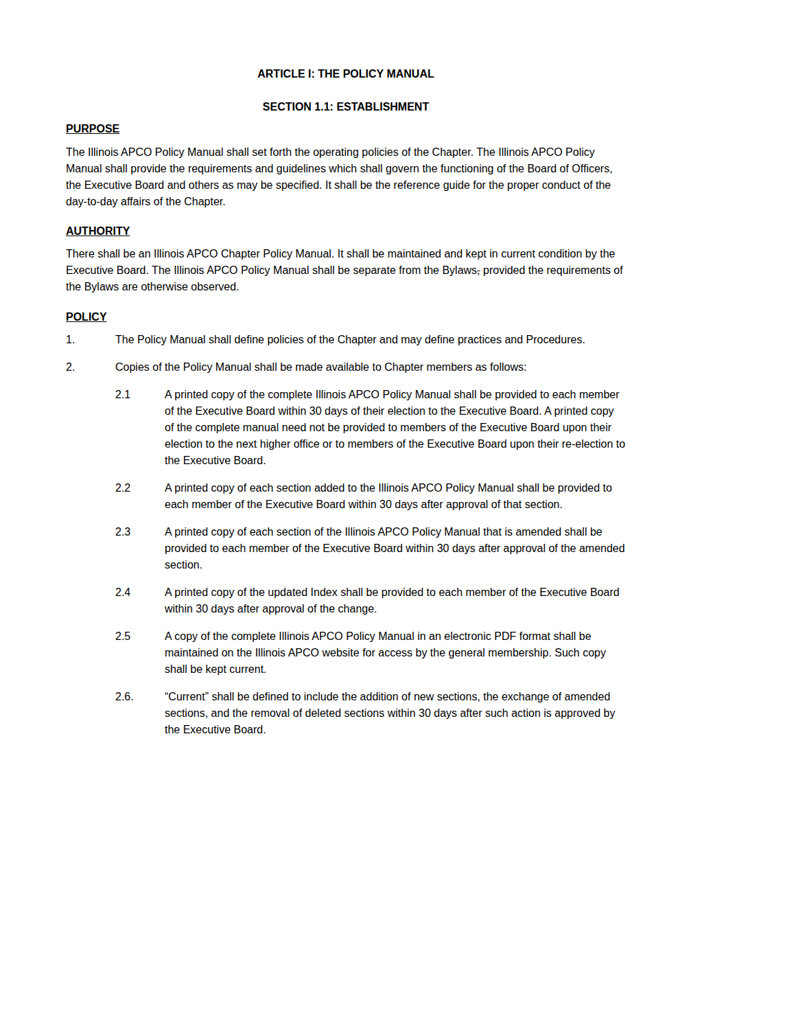ARTICLE I: THE POLICY MANUAL
SECTION 1.1: ESTABLISHMENT
PURPOSE
The Illinois APCO Policy Manual shall set forth the operating policies of the Chapter. The Illinois APCO Policy Manual shall provide the requirements and guidelines which shall govern the functioning of the Board of Officers, the Executive Board and others as may be specified. It shall be the reference guide for the proper conduct of the day-to-day affairs of the Chapter.
AUTHORITY
There shall be an Illinois APCO Chapter Policy Manual. It shall be maintained and kept in current condition by the Executive Board. The Illinois APCO Policy Manual shall be separate from the Bylaws, provided the requirements of the Bylaws are otherwise observed.
POLICY
1. The Policy Manual shall define policies of the Chapter and may define practices and Procedures.
2. Copies of the Policy Manual shall be made available to Chapter members as follows:
2.1 A printed copy of the complete Illinois APCO Policy Manual shall be provided to each member of the Executive Board within 30 days of their election to the Executive Board. A printed copy of the complete manual need not be provided to members of the Executive Board upon their election to the next higher office or to members of the Executive Board upon their re-election to the Executive Board.
2.2 A printed copy of each section added to the Illinois APCO Policy Manual shall be provided to each member of the Executive Board within 30 days after approval of that section.
2.3 A printed copy of each section of the Illinois APCO Policy Manual that is amended shall be provided to each member of the Executive Board within 30 days after approval of the amended section.
2.4 A printed copy of the updated Index shall be provided to each member of the Executive Board within 30 days after approval of the change.
2.5 A copy of the complete Illinois APCO Policy Manual in an electronic PDF format shall be maintained on the Illinois APCO website for access by the general membership. Such copy shall be kept current.
2.6. “Current” shall be defined to include the addition of new sections, the exchange of amended sections, and the removal of deleted sections within 30 days after such action is approved by the Executive Board.